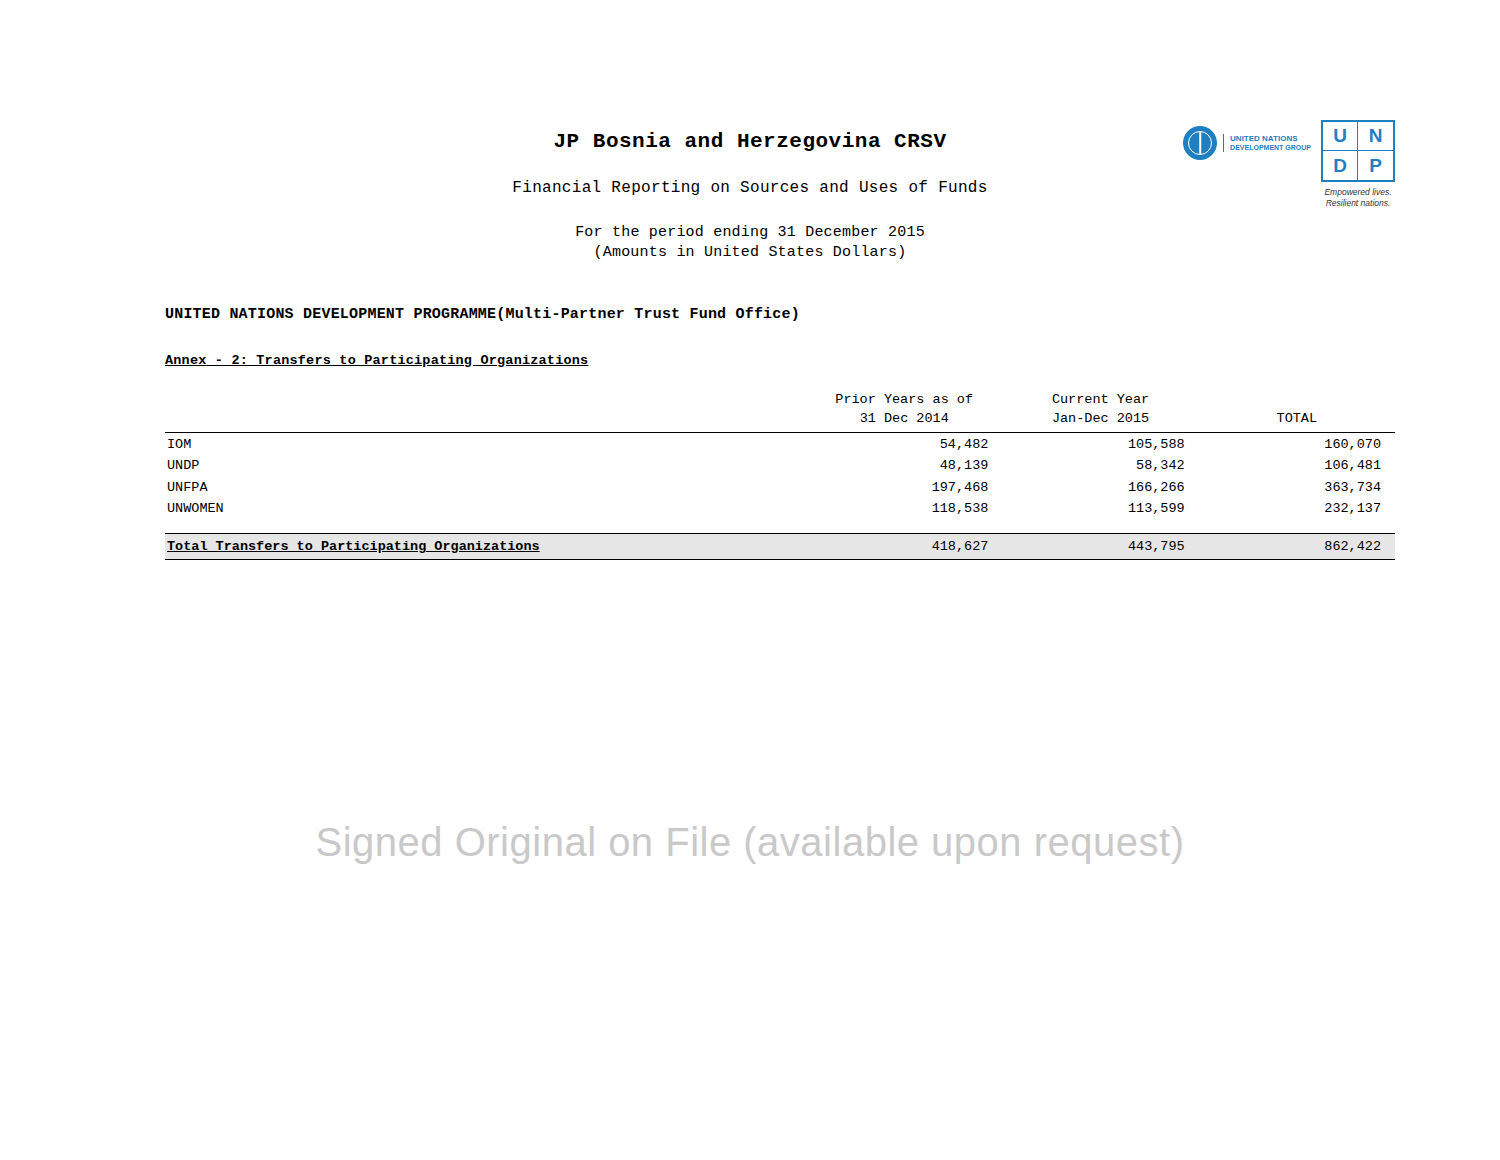UNITED NATIONS
DEVELOPMENT GROUP
UNDP
Empowered lives.
Resilient nations.
JP Bosnia and Herzegovina CRSV
Financial Reporting on Sources and Uses of Funds
For the period ending 31 December 2015
(Amounts in United States Dollars)
UNITED NATIONS DEVELOPMENT PROGRAMME(Multi-Partner Trust Fund Office)
Annex - 2: Transfers to Participating Organizations
| | Prior Years as of 31 Dec 2014 | Current Year Jan-Dec 2015 | TOTAL |
| --- | --- | --- | --- |
| IOM | 54,482 | 105,588 | 160,070 |
| UNDP | 48,139 | 58,342 | 106,481 |
| UNFPA | 197,468 | 166,266 | 363,734 |
| UNWOMEN | 118,538 | 113,599 | 232,137 |
| Total Transfers to Participating Organizations | 418,627 | 443,795 | 862,422 |
Signed Original on File (available upon request)